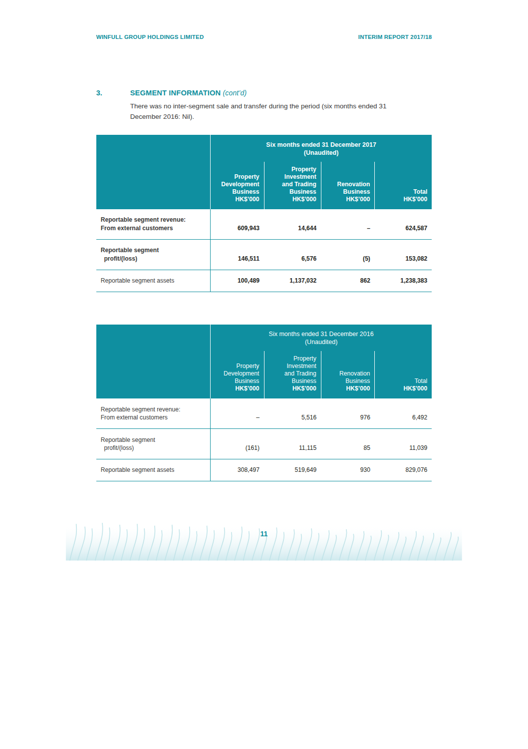Winfull Group Holdings Limited
Interim Report 2017/18
3.
SEGMENT INFORMATION (cont’d)
There was no inter-segment sale and transfer during the period (six months ended 31 December 2016: Nil).
| | Six months ended 31 December 2017 (Unaudited) |
| --- | --- |
| | Property Development Business HK$’000 | Property Investment and Trading Business HK$’000 | Renovation Business HK$’000 | Total HK$’000 |
| Reportable segment revenue: From external customers | 609,943 | 14,644 | – | 624,587 |
| Reportable segment profit/(loss) | 146,511 | 6,576 | (5) | 153,082 |
| Reportable segment assets | 100,489 | 1,137,032 | 862 | 1,238,383 |
| | Six months ended 31 December 2016 (Unaudited) |
| --- | --- |
| | Property Development Business HK$’000 | Property Investment and Trading Business HK$’000 | Renovation Business HK$’000 | Total HK$’000 |
| Reportable segment revenue: From external customers | – | 5,516 | 976 | 6,492 |
| Reportable segment profit/(loss) | (161) | 11,115 | 85 | 11,039 |
| Reportable segment assets | 308,497 | 519,649 | 930 | 829,076 |
11